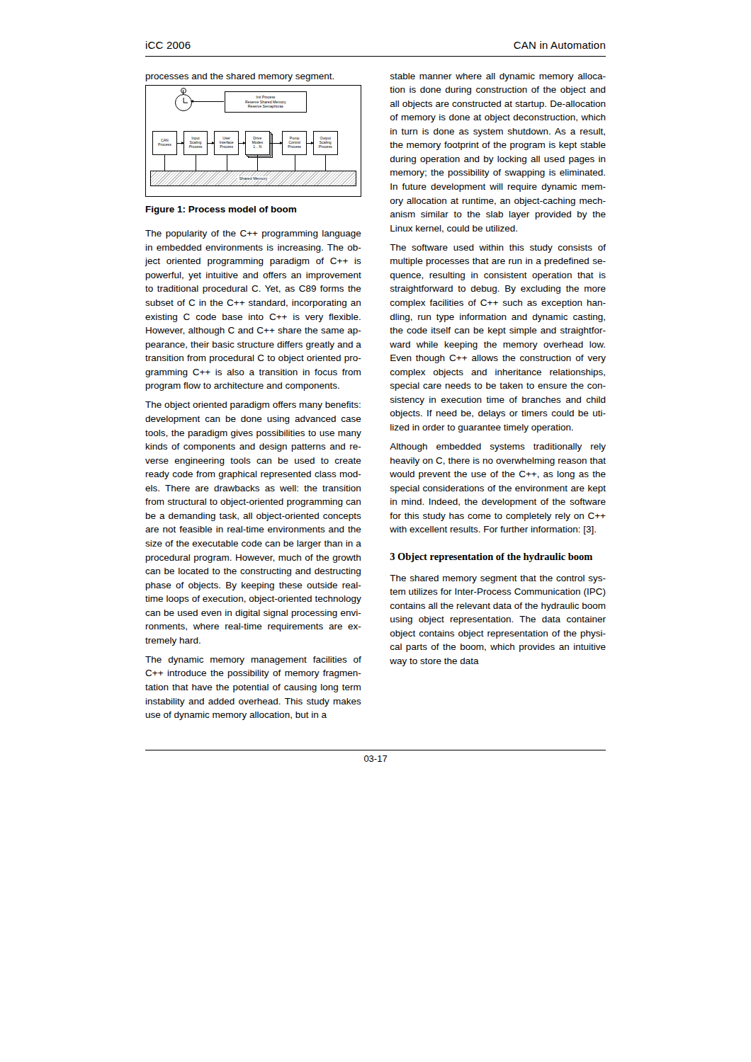iCC 2006
CAN in Automation
processes and the shared memory segment.
Init Process
Reserve Shared Memory
Reserve Semaphoras
CAN
Process
Input
Scaling
Process
User
Interface
Process
Drive
Modes
1…N
Pump
Control
Process
Output
Scaling
Process
Shared Memory
Figure 1: Process model of boom
The popularity of the C++ programming language in embedded environments is increasing. The object oriented programming paradigm of C++ is powerful, yet intuitive and offers an improvement to traditional procedural C. Yet, as C89 forms the subset of C in the C++ standard, incorporating an existing C code base into C++ is very flexible. However, although C and C++ share the same appearance, their basic structure differs greatly and a transition from procedural C to object oriented programming C++ is also a transition in focus from program flow to architecture and components.
The object oriented paradigm offers many benefits: development can be done using advanced case tools, the paradigm gives possibilities to use many kinds of components and design patterns and reverse engineering tools can be used to create ready code from graphical represented class models. There are drawbacks as well: the transition from structural to object-oriented programming can be a demanding task, all object-oriented concepts are not feasible in real-time environments and the size of the executable code can be larger than in a procedural program. However, much of the growth can be located to the constructing and destructing phase of objects. By keeping these outside real-time loops of execution, object-oriented technology can be used even in digital signal processing environments, where real-time requirements are extremely hard.
The dynamic memory management facilities of C++ introduce the possibility of memory fragmentation that have the potential of causing long term instability and added overhead. This study makes use of dynamic memory allocation, but in a
stable manner where all dynamic memory allocation is done during construction of the object and all objects are constructed at startup. De-allocation of memory is done at object deconstruction, which in turn is done as system shutdown. As a result, the memory footprint of the program is kept stable during operation and by locking all used pages in memory; the possibility of swapping is eliminated. In future development will require dynamic memory allocation at runtime, an object-caching mechanism similar to the slab layer provided by the Linux kernel, could be utilized.
The software used within this study consists of multiple processes that are run in a predefined sequence, resulting in consistent operation that is straightforward to debug. By excluding the more complex facilities of C++ such as exception handling, run type information and dynamic casting, the code itself can be kept simple and straightforward while keeping the memory overhead low. Even though C++ allows the construction of very complex objects and inheritance relationships, special care needs to be taken to ensure the consistency in execution time of branches and child objects. If need be, delays or timers could be utilized in order to guarantee timely operation.
Although embedded systems traditionally rely heavily on C, there is no overwhelming reason that would prevent the use of the C++, as long as the special considerations of the environment are kept in mind. Indeed, the development of the software for this study has come to completely rely on C++ with excellent results. For further information: [3].
3 Object representation of the hydraulic boom
The shared memory segment that the control system utilizes for Inter-Process Communication (IPC) contains all the relevant data of the hydraulic boom using object representation. The data container object contains object representation of the physical parts of the boom, which provides an intuitive way to store the data
03-17